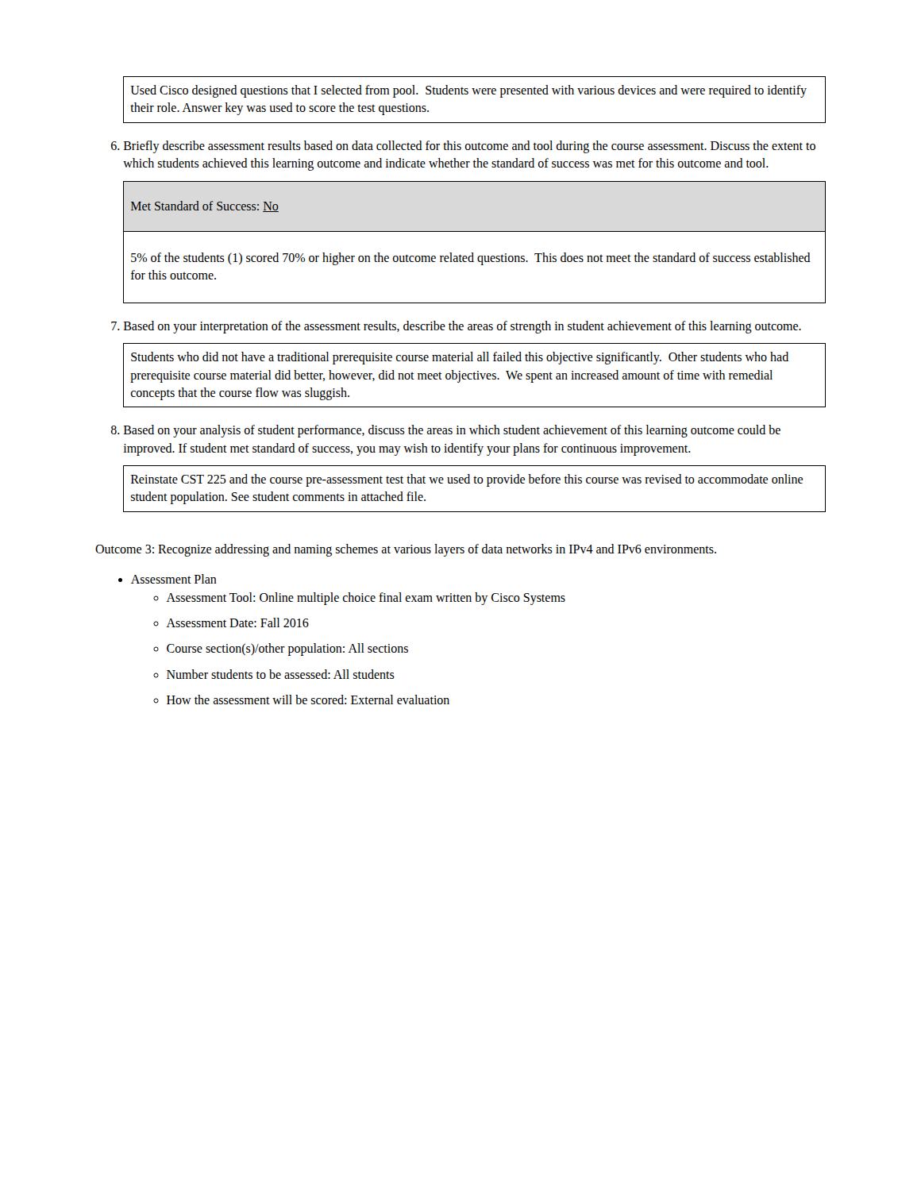Used Cisco designed questions that I selected from pool. Students were presented with various devices and were required to identify their role. Answer key was used to score the test questions.
Briefly describe assessment results based on data collected for this outcome and tool during the course assessment. Discuss the extent to which students achieved this learning outcome and indicate whether the standard of success was met for this outcome and tool.
Met Standard of Success: No
5% of the students (1) scored 70% or higher on the outcome related questions. This does not meet the standard of success established for this outcome.
Based on your interpretation of the assessment results, describe the areas of strength in student achievement of this learning outcome.
Students who did not have a traditional prerequisite course material all failed this objective significantly. Other students who had prerequisite course material did better, however, did not meet objectives. We spent an increased amount of time with remedial concepts that the course flow was sluggish.
Based on your analysis of student performance, discuss the areas in which student achievement of this learning outcome could be improved. If student met standard of success, you may wish to identify your plans for continuous improvement.
Reinstate CST 225 and the course pre-assessment test that we used to provide before this course was revised to accommodate online student population. See student comments in attached file.
Outcome 3: Recognize addressing and naming schemes at various layers of data networks in IPv4 and IPv6 environments.
Assessment Plan
Assessment Tool: Online multiple choice final exam written by Cisco Systems
Assessment Date: Fall 2016
Course section(s)/other population: All sections
Number students to be assessed: All students
How the assessment will be scored: External evaluation